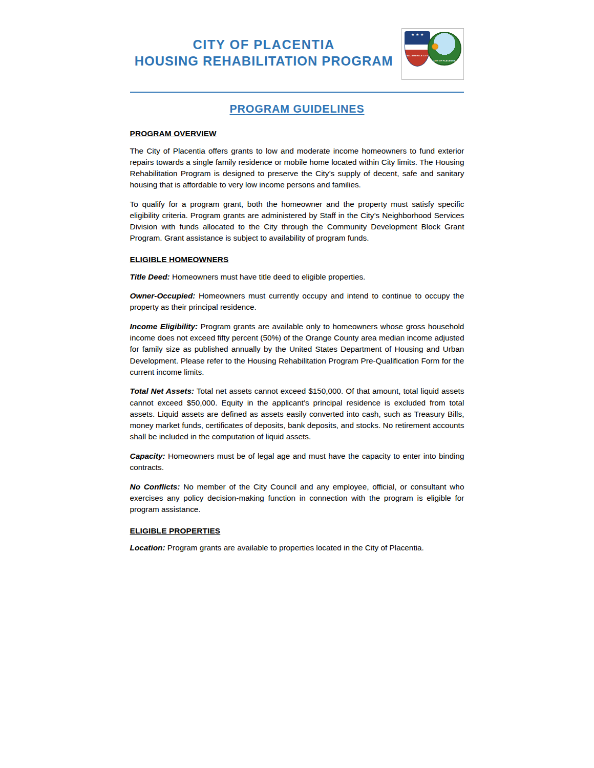CITY OF PLACENTIA
HOUSING REHABILITATION PROGRAM
ALL AMERICA CITY
PROGRAM GUIDELINES
PROGRAM OVERVIEW
The City of Placentia offers grants to low and moderate income homeowners to fund exterior repairs towards a single family residence or mobile home located within City limits. The Housing Rehabilitation Program is designed to preserve the City’s supply of decent, safe and sanitary housing that is affordable to very low income persons and families.
To qualify for a program grant, both the homeowner and the property must satisfy specific eligibility criteria. Program grants are administered by Staff in the City’s Neighborhood Services Division with funds allocated to the City through the Community Development Block Grant Program. Grant assistance is subject to availability of program funds.
ELIGIBLE HOMEOWNERS
Title Deed: Homeowners must have title deed to eligible properties.
Owner-Occupied: Homeowners must currently occupy and intend to continue to occupy the property as their principal residence.
Income Eligibility: Program grants are available only to homeowners whose gross household income does not exceed fifty percent (50%) of the Orange County area median income adjusted for family size as published annually by the United States Department of Housing and Urban Development. Please refer to the Housing Rehabilitation Program Pre-Qualification Form for the current income limits.
Total Net Assets: Total net assets cannot exceed $150,000. Of that amount, total liquid assets cannot exceed $50,000. Equity in the applicant’s principal residence is excluded from total assets. Liquid assets are defined as assets easily converted into cash, such as Treasury Bills, money market funds, certificates of deposits, bank deposits, and stocks. No retirement accounts shall be included in the computation of liquid assets.
Capacity: Homeowners must be of legal age and must have the capacity to enter into binding contracts.
No Conflicts: No member of the City Council and any employee, official, or consultant who exercises any policy decision-making function in connection with the program is eligible for program assistance.
ELIGIBLE PROPERTIES
Location: Program grants are available to properties located in the City of Placentia.